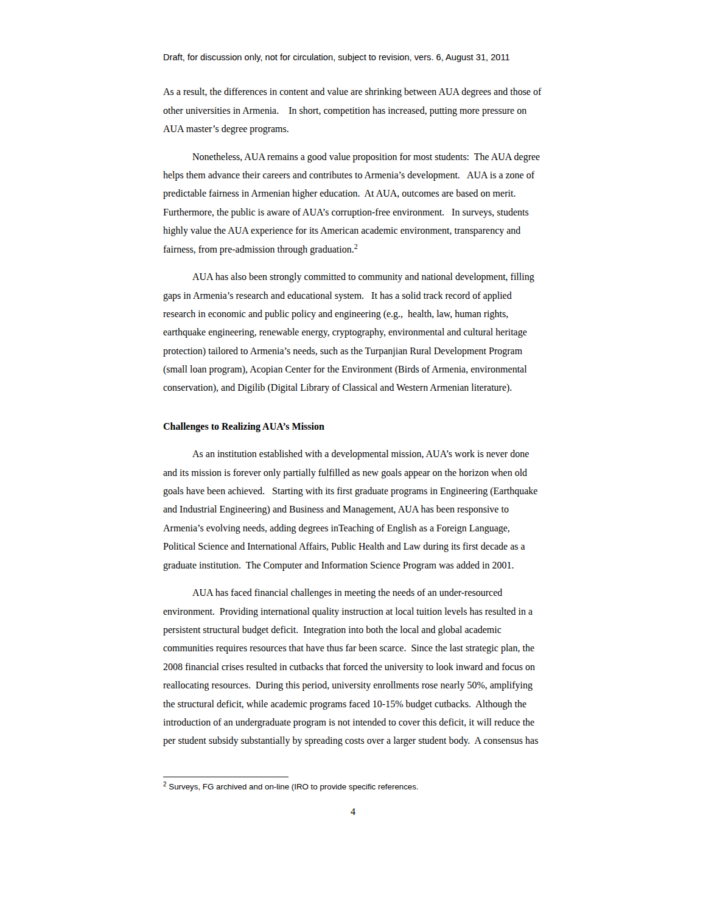Draft, for discussion only, not for circulation, subject to revision, vers. 6, August 31, 2011
As a result, the differences in content and value are shrinking between AUA degrees and those of other universities in Armenia. In short, competition has increased, putting more pressure on AUA master’s degree programs.
Nonetheless, AUA remains a good value proposition for most students: The AUA degree helps them advance their careers and contributes to Armenia’s development. AUA is a zone of predictable fairness in Armenian higher education. At AUA, outcomes are based on merit. Furthermore, the public is aware of AUA’s corruption-free environment. In surveys, students highly value the AUA experience for its American academic environment, transparency and fairness, from pre-admission through graduation.2
AUA has also been strongly committed to community and national development, filling gaps in Armenia’s research and educational system. It has a solid track record of applied research in economic and public policy and engineering (e.g., health, law, human rights, earthquake engineering, renewable energy, cryptography, environmental and cultural heritage protection) tailored to Armenia’s needs, such as the Turpanjian Rural Development Program (small loan program), Acopian Center for the Environment (Birds of Armenia, environmental conservation), and Digilib (Digital Library of Classical and Western Armenian literature).
Challenges to Realizing AUA’s Mission
As an institution established with a developmental mission, AUA’s work is never done and its mission is forever only partially fulfilled as new goals appear on the horizon when old goals have been achieved. Starting with its first graduate programs in Engineering (Earthquake and Industrial Engineering) and Business and Management, AUA has been responsive to Armenia’s evolving needs, adding degrees inTeaching of English as a Foreign Language, Political Science and International Affairs, Public Health and Law during its first decade as a graduate institution. The Computer and Information Science Program was added in 2001.
AUA has faced financial challenges in meeting the needs of an under-resourced environment. Providing international quality instruction at local tuition levels has resulted in a persistent structural budget deficit. Integration into both the local and global academic communities requires resources that have thus far been scarce. Since the last strategic plan, the 2008 financial crises resulted in cutbacks that forced the university to look inward and focus on reallocating resources. During this period, university enrollments rose nearly 50%, amplifying the structural deficit, while academic programs faced 10-15% budget cutbacks. Although the introduction of an undergraduate program is not intended to cover this deficit, it will reduce the per student subsidy substantially by spreading costs over a larger student body. A consensus has
2 Surveys, FG archived and on-line (IRO to provide specific references.
4